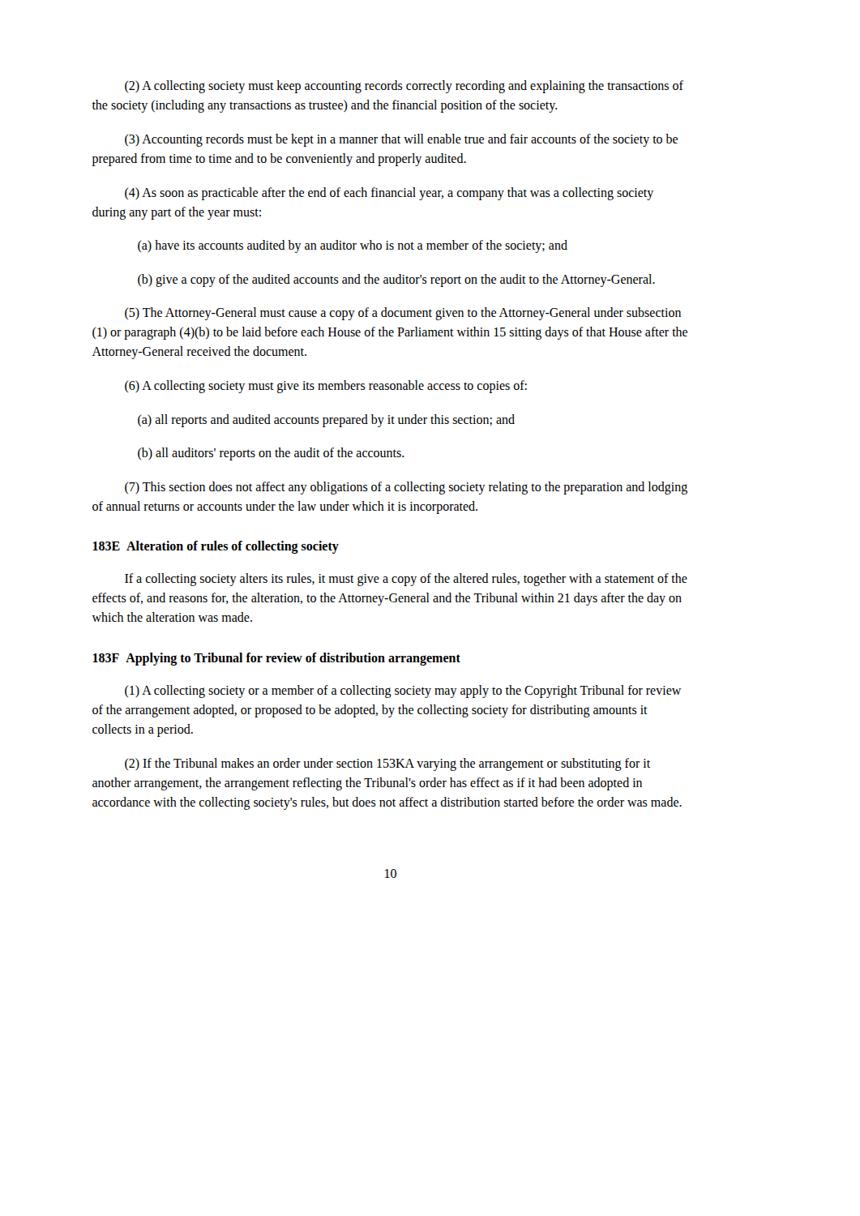(2) A collecting society must keep accounting records correctly recording and explaining the transactions of the society (including any transactions as trustee) and the financial position of the society.
(3) Accounting records must be kept in a manner that will enable true and fair accounts of the society to be prepared from time to time and to be conveniently and properly audited.
(4) As soon as practicable after the end of each financial year, a company that was a collecting society during any part of the year must:
(a) have its accounts audited by an auditor who is not a member of the society; and
(b) give a copy of the audited accounts and the auditor's report on the audit to the Attorney-General.
(5) The Attorney-General must cause a copy of a document given to the Attorney-General under subsection (1) or paragraph (4)(b) to be laid before each House of the Parliament within 15 sitting days of that House after the Attorney-General received the document.
(6) A collecting society must give its members reasonable access to copies of:
(a) all reports and audited accounts prepared by it under this section; and
(b) all auditors' reports on the audit of the accounts.
(7) This section does not affect any obligations of a collecting society relating to the preparation and lodging of annual returns or accounts under the law under which it is incorporated.
183E Alteration of rules of collecting society
If a collecting society alters its rules, it must give a copy of the altered rules, together with a statement of the effects of, and reasons for, the alteration, to the Attorney-General and the Tribunal within 21 days after the day on which the alteration was made.
183F Applying to Tribunal for review of distribution arrangement
(1) A collecting society or a member of a collecting society may apply to the Copyright Tribunal for review of the arrangement adopted, or proposed to be adopted, by the collecting society for distributing amounts it collects in a period.
(2) If the Tribunal makes an order under section 153KA varying the arrangement or substituting for it another arrangement, the arrangement reflecting the Tribunal's order has effect as if it had been adopted in accordance with the collecting society's rules, but does not affect a distribution started before the order was made.
10